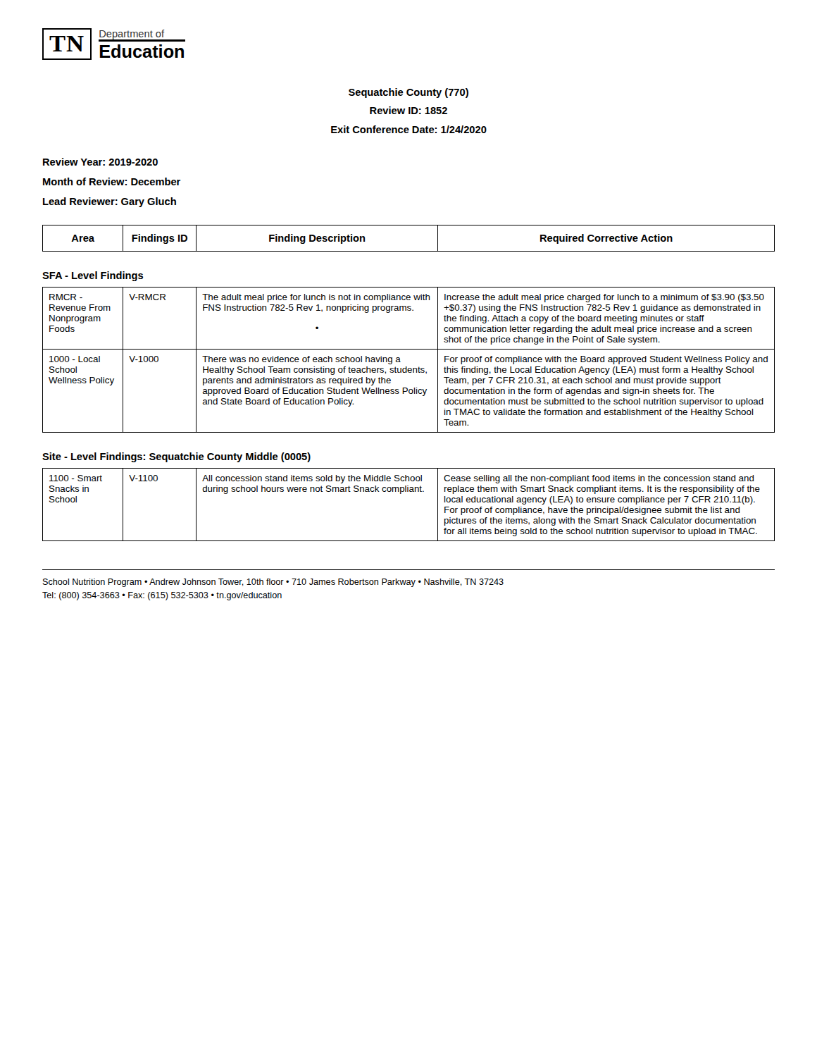TN
Department of
Education
Sequatchie County (770)
Review ID: 1852
Exit Conference Date: 1/24/2020
Review Year: 2019-2020
Month of Review: December
Lead Reviewer: Gary Gluch
| Area | Findings ID | Finding Description | Required Corrective Action |
| --- | --- | --- | --- |
SFA - Level Findings
| RMCR - Revenue From Nonprogram Foods | V-RMCR | The adult meal price for lunch is not in compliance with FNS Instruction 782-5 Rev 1, nonpricing programs. • | Increase the adult meal price charged for lunch to a minimum of $3.90 ($3.50 +$0.37) using the FNS Instruction 782-5 Rev 1 guidance as demonstrated in the finding. Attach a copy of the board meeting minutes or staff communication letter regarding the adult meal price increase and a screen shot of the price change in the Point of Sale system. |
| 1000 - Local School Wellness Policy | V-1000 | There was no evidence of each school having a Healthy School Team consisting of teachers, students, parents and administrators as required by the approved Board of Education Student Wellness Policy and State Board of Education Policy. | For proof of compliance with the Board approved Student Wellness Policy and this finding, the Local Education Agency (LEA) must form a Healthy School Team, per 7 CFR 210.31, at each school and must provide support documentation in the form of agendas and sign-in sheets for. The documentation must be submitted to the school nutrition supervisor to upload in TMAC to validate the formation and establishment of the Healthy School Team. |
Site - Level Findings: Sequatchie County Middle (0005)
| 1100 - Smart Snacks in School | V-1100 | All concession stand items sold by the Middle School during school hours were not Smart Snack compliant. | Cease selling all the non-compliant food items in the concession stand and replace them with Smart Snack compliant items. It is the responsibility of the local educational agency (LEA) to ensure compliance per 7 CFR 210.11(b). For proof of compliance, have the principal/designee submit the list and pictures of the items, along with the Smart Snack Calculator documentation for all items being sold to the school nutrition supervisor to upload in TMAC. |
School Nutrition Program • Andrew Johnson Tower, 10th floor • 710 James Robertson Parkway • Nashville, TN 37243
Tel: (800) 354-3663 • Fax: (615) 532-5303 • tn.gov/education